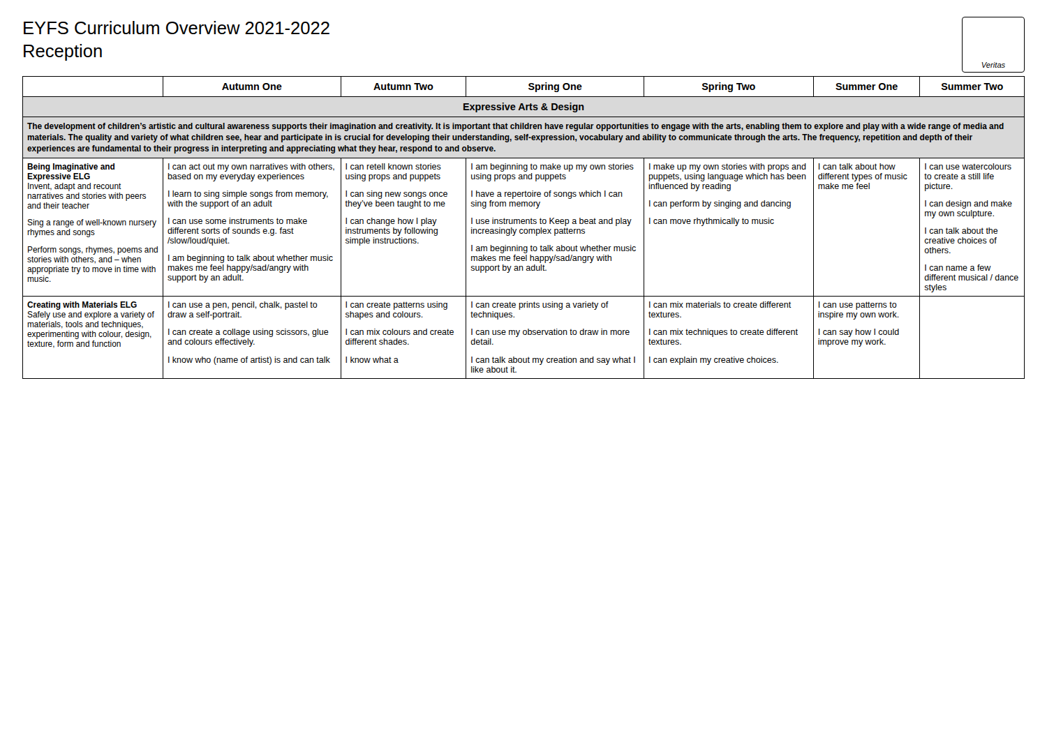EYFS Curriculum Overview 2021-2022
Reception
Veritas
| Expressive Arts & Design |
| The development of children’s artistic and cultural awareness supports their imagination and creativity. It is important that children have regular opportunities to engage with the arts, enabling them to explore and play with a wide range of media and materials. The quality and variety of what children see, hear and participate in is crucial for developing their understanding, self-expression, vocabulary and ability to communicate through the arts. The frequency, repetition and depth of their experiences are fundamental to their progress in interpreting and appreciating what they hear, respond to and observe. |
| | Autumn One | Autumn Two | Spring One | Spring Two | Summer One | Summer Two |
| Being Imaginative and Expressive ELG Invent, adapt and recount narratives and stories with peers and their teacher Sing a range of well-known nursery rhymes and songs Perform songs, rhymes, poems and stories with others, and – when appropriate try to move in time with music. | I can act out my own narratives with others, based on my everyday experiences I learn to sing simple songs from memory, with the support of an adult I can use some instruments to make different sorts of sounds e.g. fast /slow/loud/quiet. I am beginning to talk about whether music makes me feel happy/sad/angry with support by an adult. | I can retell known stories using props and puppets I can sing new songs once they’ve been taught to me I can change how I play instruments by following simple instructions. | I am beginning to make up my own stories using props and puppets I have a repertoire of songs which I can sing from memory I use instruments to Keep a beat and play increasingly complex patterns I am beginning to talk about whether music makes me feel happy/sad/angry with support by an adult. | I make up my own stories with props and puppets, using language which has been influenced by reading I can perform by singing and dancing I can move rhythmically to music | I can talk about how different types of music make me feel | I can use watercolours to create a still life picture. I can design and make my own sculpture. I can talk about the creative choices of others. I can name a few different musical / dance styles |
| Creating with Materials ELG Safely use and explore a variety of materials, tools and techniques, experimenting with colour, design, texture, form and function | I can use a pen, pencil, chalk, pastel to draw a self-portrait. I can create a collage using scissors, glue and colours effectively. I know who (name of artist) is and can talk | I can create patterns using shapes and colours. I can mix colours and create different shades. I know what a | I can create prints using a variety of techniques. I can use my observation to draw in more detail. I can talk about my creation and say what I like about it. | I can mix materials to create different textures. I can mix techniques to create different textures. I can explain my creative choices. | I can use patterns to inspire my own work. I can say how I could improve my work. | |